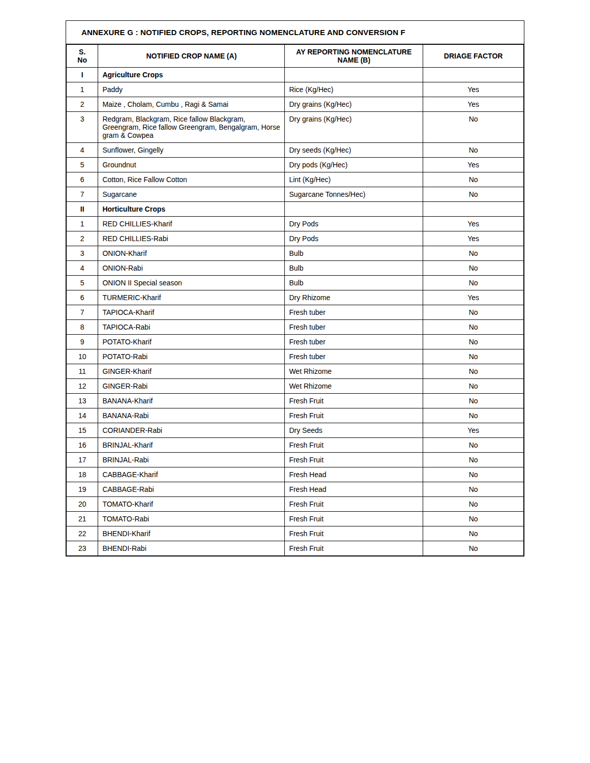ANNEXURE G : NOTIFIED CROPS, REPORTING NOMENCLATURE AND CONVERSION F
| S. No | NOTIFIED CROP NAME (A) | AY REPORTING NOMENCLATURE NAME (B) | DRIAGE FACTOR |
| --- | --- | --- | --- |
| I | Agriculture Crops | | |
| 1 | Paddy | Rice (Kg/Hec) | Yes |
| 2 | Maize , Cholam, Cumbu , Ragi & Samai | Dry grains (Kg/Hec) | Yes |
| 3 | Redgram, Blackgram, Rice fallow Blackgram, Greengram, Rice fallow Greengram, Bengalgram, Horse gram & Cowpea | Dry grains (Kg/Hec) | No |
| 4 | Sunflower, Gingelly | Dry seeds (Kg/Hec) | No |
| 5 | Groundnut | Dry pods (Kg/Hec) | Yes |
| 6 | Cotton, Rice Fallow Cotton | Lint (Kg/Hec) | No |
| 7 | Sugarcane | Sugarcane Tonnes/Hec) | No |
| II | Horticulture Crops | | |
| 1 | RED CHILLIES-Kharif | Dry Pods | Yes |
| 2 | RED CHILLIES-Rabi | Dry Pods | Yes |
| 3 | ONION-Kharif | Bulb | No |
| 4 | ONION-Rabi | Bulb | No |
| 5 | ONION II Special season | Bulb | No |
| 6 | TURMERIC-Kharif | Dry Rhizome | Yes |
| 7 | TAPIOCA-Kharif | Fresh tuber | No |
| 8 | TAPIOCA-Rabi | Fresh tuber | No |
| 9 | POTATO-Kharif | Fresh tuber | No |
| 10 | POTATO-Rabi | Fresh tuber | No |
| 11 | GINGER-Kharif | Wet Rhizome | No |
| 12 | GINGER-Rabi | Wet Rhizome | No |
| 13 | BANANA-Kharif | Fresh Fruit | No |
| 14 | BANANA-Rabi | Fresh Fruit | No |
| 15 | CORIANDER-Rabi | Dry Seeds | Yes |
| 16 | BRINJAL-Kharif | Fresh Fruit | No |
| 17 | BRINJAL-Rabi | Fresh Fruit | No |
| 18 | CABBAGE-Kharif | Fresh Head | No |
| 19 | CABBAGE-Rabi | Fresh Head | No |
| 20 | TOMATO-Kharif | Fresh Fruit | No |
| 21 | TOMATO-Rabi | Fresh Fruit | No |
| 22 | BHENDI-Kharif | Fresh Fruit | No |
| 23 | BHENDI-Rabi | Fresh Fruit | No |